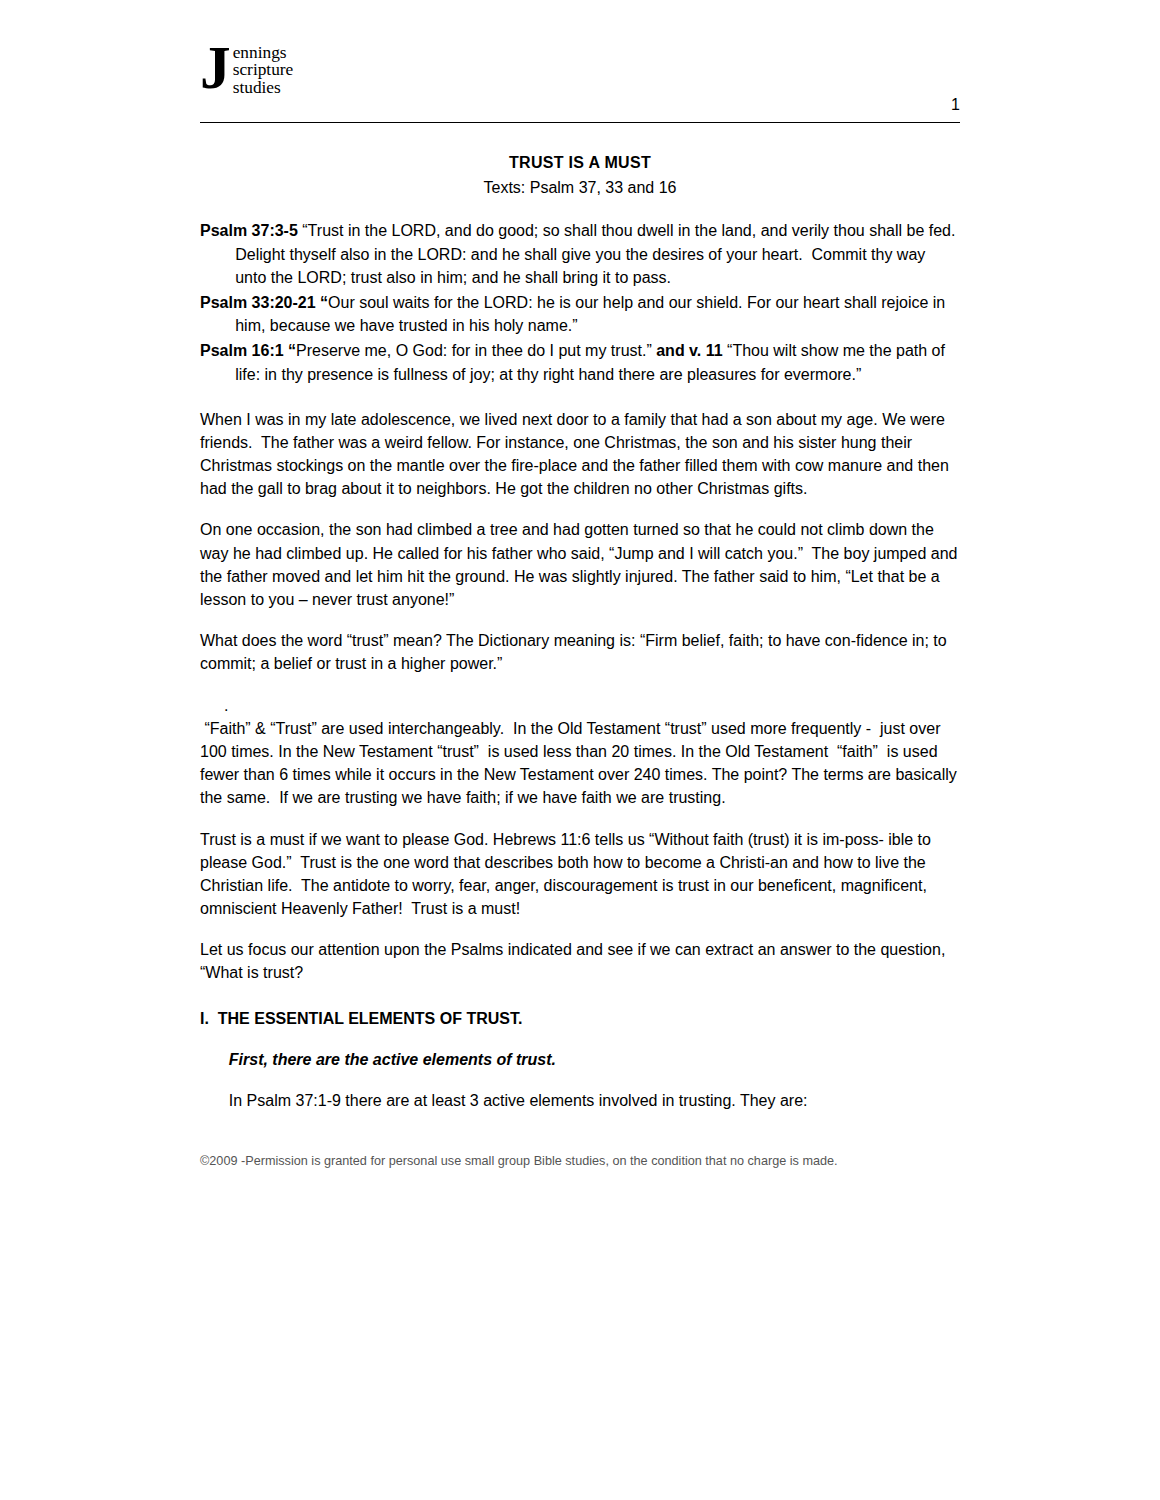J ennings scripture studies
1
TRUST IS A MUST
Texts: Psalm 37, 33 and 16
Psalm 37:3-5 “Trust in the LORD, and do good; so shall thou dwell in the land, and verily thou shall be fed. Delight thyself also in the LORD: and he shall give you the desires of your heart. Commit thy way unto the LORD; trust also in him; and he shall bring it to pass.
Psalm 33:20-21 “Our soul waits for the LORD: he is our help and our shield. For our heart shall rejoice in him, because we have trusted in his holy name.”
Psalm 16:1 “Preserve me, O God: for in thee do I put my trust.” and v. 11 “Thou wilt show me the path of life: in thy presence is fullness of joy; at thy right hand there are pleasures for evermore.”
When I was in my late adolescence, we lived next door to a family that had a son about my age. We were friends. The father was a weird fellow. For instance, one Christmas, the son and his sister hung their Christmas stockings on the mantle over the fire-place and the father filled them with cow manure and then had the gall to brag about it to neighbors. He got the children no other Christmas gifts.
On one occasion, the son had climbed a tree and had gotten turned so that he could not climb down the way he had climbed up. He called for his father who said, “Jump and I will catch you.” The boy jumped and the father moved and let him hit the ground. He was slightly injured. The father said to him, “Let that be a lesson to you – never trust anyone!”
What does the word “trust” mean? The Dictionary meaning is: “Firm belief, faith; to have con-fidence in; to commit; a belief or trust in a higher power.”
.
“Faith” & “Trust” are used interchangeably. In the Old Testament “trust” used more frequently - just over 100 times. In the New Testament “trust” is used less than 20 times. In the Old Testament “faith” is used fewer than 6 times while it occurs in the New Testament over 240 times. The point? The terms are basically the same. If we are trusting we have faith; if we have faith we are trusting.
Trust is a must if we want to please God. Hebrews 11:6 tells us “Without faith (trust) it is im-poss- ible to please God.” Trust is the one word that describes both how to become a Christi-an and how to live the Christian life. The antidote to worry, fear, anger, discouragement is trust in our beneficent, magnificent, omniscient Heavenly Father! Trust is a must!
Let us focus our attention upon the Psalms indicated and see if we can extract an answer to the question, “What is trust?
I. THE ESSENTIAL ELEMENTS OF TRUST.
First, there are the active elements of trust.
In Psalm 37:1-9 there are at least 3 active elements involved in trusting. They are:
©2009 -Permission is granted for personal use small group Bible studies, on the condition that no charge is made.